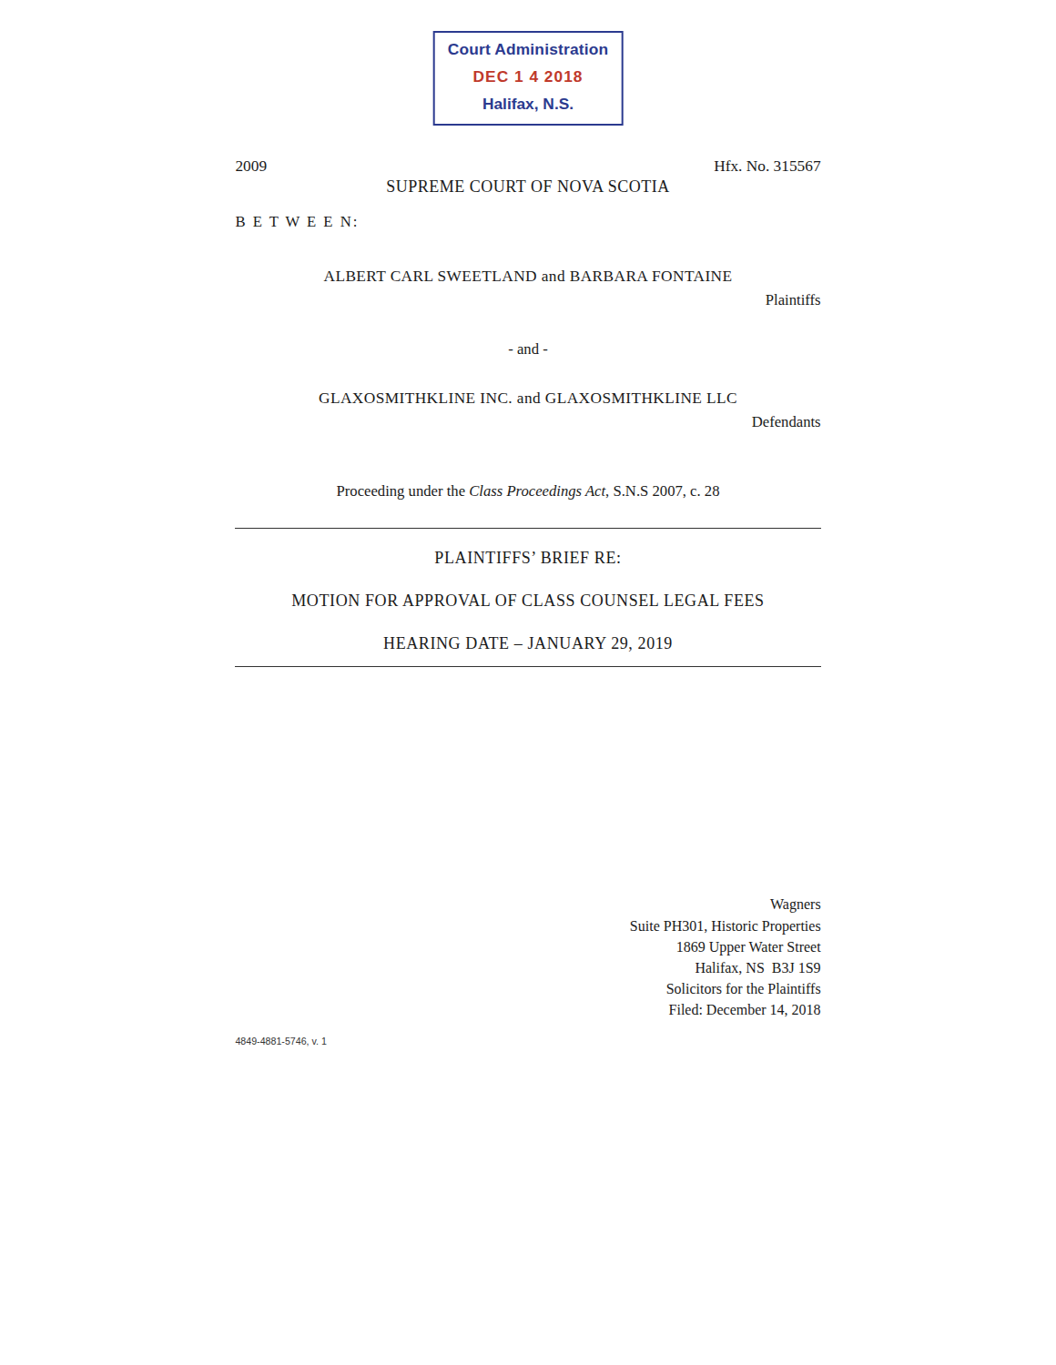Court Administration
DEC 1 4 2018
Halifax, N.S.
2009
Hfx. No. 315567
SUPREME COURT OF NOVA SCOTIA
B E T W E E N:
ALBERT CARL SWEETLAND and BARBARA FONTAINE
Plaintiffs
- and -
GLAXOSMITHKLINE INC. and GLAXOSMITHKLINE LLC
Defendants
Proceeding under the Class Proceedings Act, S.N.S 2007, c. 28
PLAINTIFFS’ BRIEF RE:
MOTION FOR APPROVAL OF CLASS COUNSEL LEGAL FEES
HEARING DATE – JANUARY 29, 2019
Wagners
Suite PH301, Historic Properties
1869 Upper Water Street
Halifax, NS B3J 1S9
Solicitors for the Plaintiffs
Filed: December 14, 2018
4849-4881-5746, v. 1